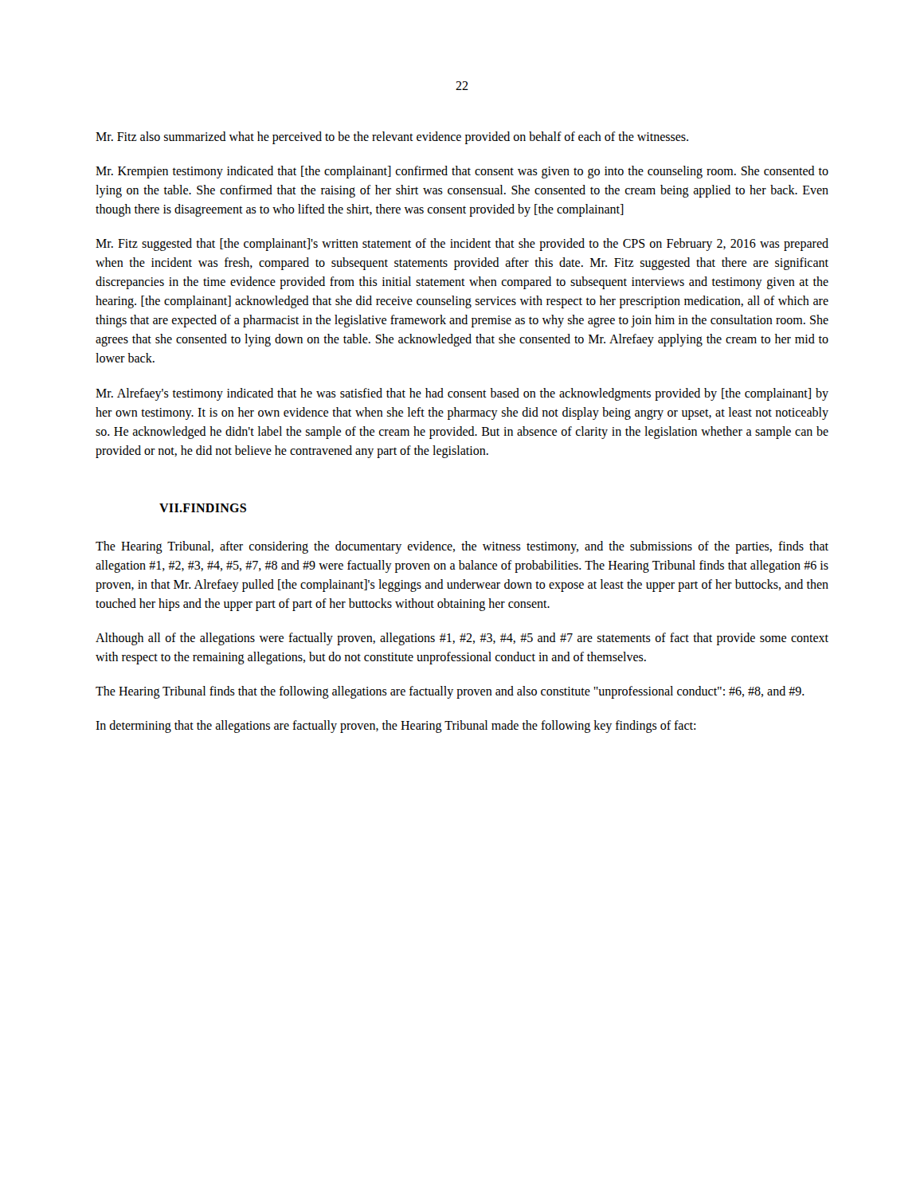22
Mr. Fitz also summarized what he perceived to be the relevant evidence provided on behalf of each of the witnesses.
Mr. Krempien testimony indicated that [the complainant] confirmed that consent was given to go into the counseling room. She consented to lying on the table. She confirmed that the raising of her shirt was consensual. She consented to the cream being applied to her back. Even though there is disagreement as to who lifted the shirt, there was consent provided by [the complainant]
Mr. Fitz suggested that [the complainant]'s written statement of the incident that she provided to the CPS on February 2, 2016 was prepared when the incident was fresh, compared to subsequent statements provided after this date. Mr. Fitz suggested that there are significant discrepancies in the time evidence provided from this initial statement when compared to subsequent interviews and testimony given at the hearing. [the complainant] acknowledged that she did receive counseling services with respect to her prescription medication, all of which are things that are expected of a pharmacist in the legislative framework and premise as to why she agree to join him in the consultation room. She agrees that she consented to lying down on the table. She acknowledged that she consented to Mr. Alrefaey applying the cream to her mid to lower back.
Mr. Alrefaey's testimony indicated that he was satisfied that he had consent based on the acknowledgments provided by [the complainant] by her own testimony. It is on her own evidence that when she left the pharmacy she did not display being angry or upset, at least not noticeably so. He acknowledged he didn't label the sample of the cream he provided. But in absence of clarity in the legislation whether a sample can be provided or not, he did not believe he contravened any part of the legislation.
VII. FINDINGS
The Hearing Tribunal, after considering the documentary evidence, the witness testimony, and the submissions of the parties, finds that allegation #1, #2, #3, #4, #5, #7, #8 and #9 were factually proven on a balance of probabilities. The Hearing Tribunal finds that allegation #6 is proven, in that Mr. Alrefaey pulled [the complainant]'s leggings and underwear down to expose at least the upper part of her buttocks, and then touched her hips and the upper part of part of her buttocks without obtaining her consent.
Although all of the allegations were factually proven, allegations #1, #2, #3, #4, #5 and #7 are statements of fact that provide some context with respect to the remaining allegations, but do not constitute unprofessional conduct in and of themselves.
The Hearing Tribunal finds that the following allegations are factually proven and also constitute "unprofessional conduct": #6, #8, and #9.
In determining that the allegations are factually proven, the Hearing Tribunal made the following key findings of fact: